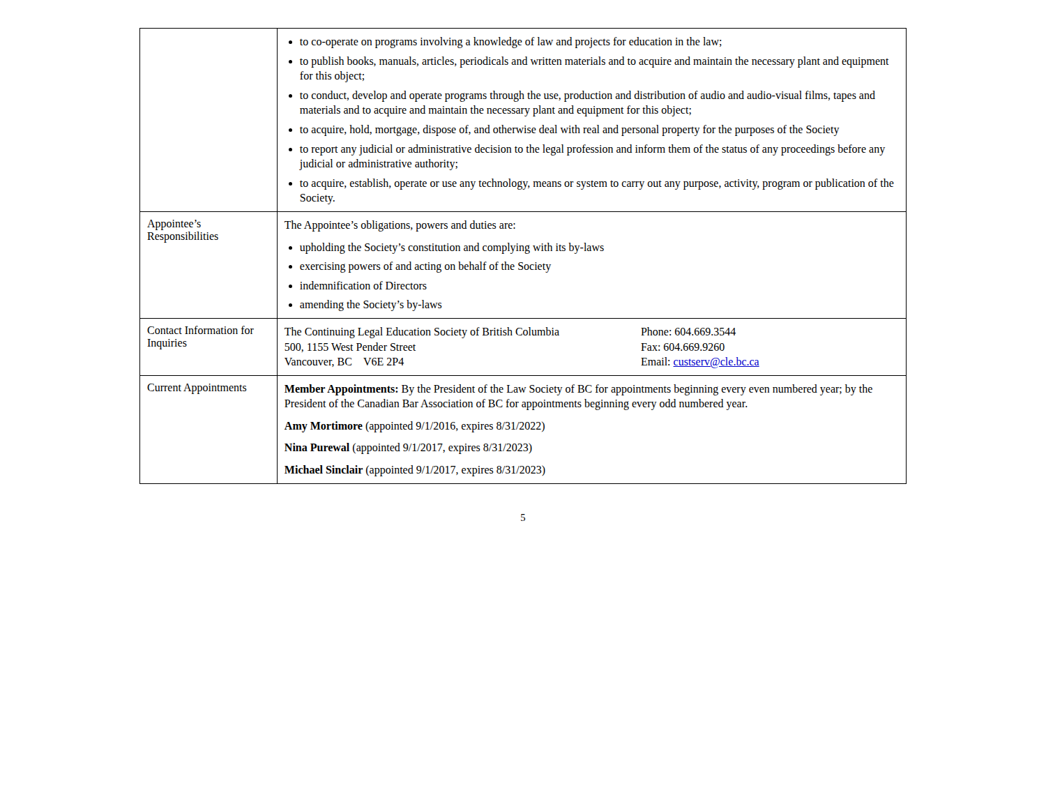| | to co-operate on programs involving a knowledge of law and projects for education in the law; to publish books, manuals, articles, periodicals and written materials and to acquire and maintain the necessary plant and equipment for this object; to conduct, develop and operate programs through the use, production and distribution of audio and audio-visual films, tapes and materials and to acquire and maintain the necessary plant and equipment for this object; to acquire, hold, mortgage, dispose of, and otherwise deal with real and personal property for the purposes of the Society to report any judicial or administrative decision to the legal profession and inform them of the status of any proceedings before any judicial or administrative authority; to acquire, establish, operate or use any technology, means or system to carry out any purpose, activity, program or publication of the Society. |
| Appointee’s Responsibilities | The Appointee’s obligations, powers and duties are: upholding the Society’s constitution and complying with its by-laws exercising powers of and acting on behalf of the Society indemnification of Directors amending the Society’s by-laws |
| Contact Information for Inquiries | The Continuing Legal Education Society of British Columbia 500, 1155 West Pender Street Vancouver, BC V6E 2P4 Phone: 604.669.3544 Fax: 604.669.9260 Email: custserv@cle.bc.ca |
| Current Appointments | Member Appointments: By the President of the Law Society of BC for appointments beginning every even numbered year; by the President of the Canadian Bar Association of BC for appointments beginning every odd numbered year. Amy Mortimore (appointed 9/1/2016, expires 8/31/2022) Nina Purewal (appointed 9/1/2017, expires 8/31/2023) Michael Sinclair (appointed 9/1/2017, expires 8/31/2023) |
5